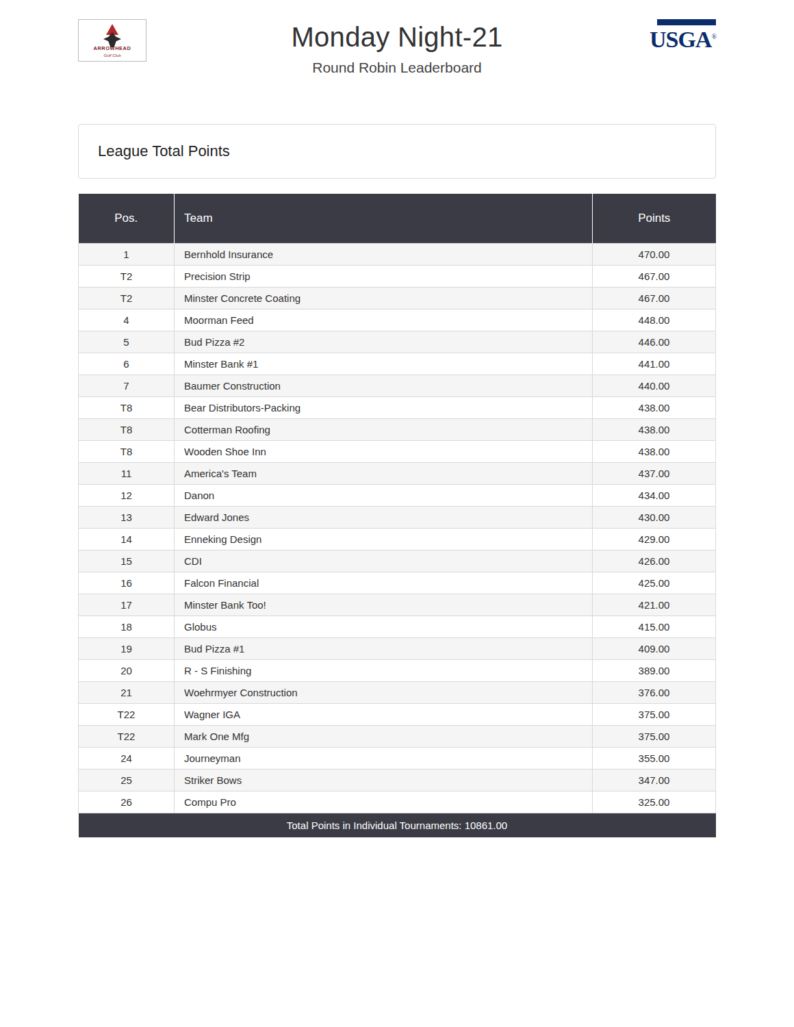ARROWHEAD Golf Club
Monday Night-21
Round Robin Leaderboard
USGA®
League Total Points
| Pos. | Team | Points |
| --- | --- | --- |
| 1 | Bernhold Insurance | 470.00 |
| T2 | Precision Strip | 467.00 |
| T2 | Minster Concrete Coating | 467.00 |
| 4 | Moorman Feed | 448.00 |
| 5 | Bud Pizza #2 | 446.00 |
| 6 | Minster Bank #1 | 441.00 |
| 7 | Baumer Construction | 440.00 |
| T8 | Bear Distributors-Packing | 438.00 |
| T8 | Cotterman Roofing | 438.00 |
| T8 | Wooden Shoe Inn | 438.00 |
| 11 | America's Team | 437.00 |
| 12 | Danon | 434.00 |
| 13 | Edward Jones | 430.00 |
| 14 | Enneking Design | 429.00 |
| 15 | CDI | 426.00 |
| 16 | Falcon Financial | 425.00 |
| 17 | Minster Bank Too! | 421.00 |
| 18 | Globus | 415.00 |
| 19 | Bud Pizza #1 | 409.00 |
| 20 | R - S Finishing | 389.00 |
| 21 | Woehrmyer Construction | 376.00 |
| T22 | Wagner IGA | 375.00 |
| T22 | Mark One Mfg | 375.00 |
| 24 | Journeyman | 355.00 |
| 25 | Striker Bows | 347.00 |
| 26 | Compu Pro | 325.00 |
| Total Points in Individual Tournaments: 10861.00 |